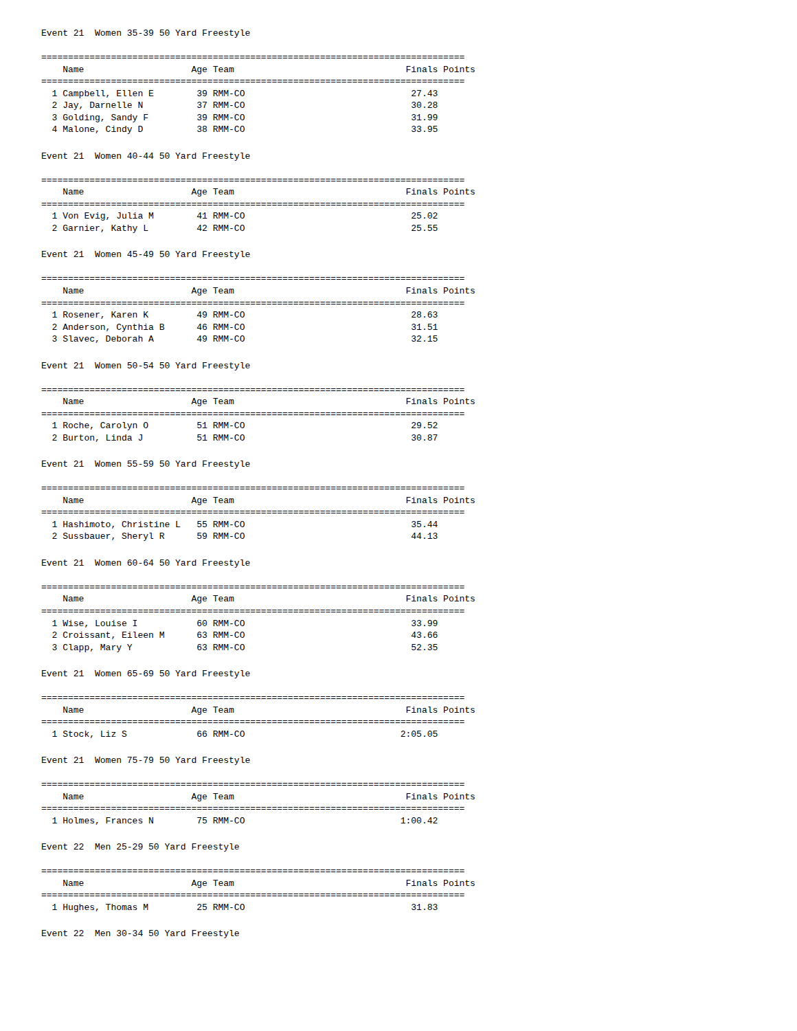Event 21  Women 35-39 50 Yard Freestyle

===============================================================================
    Name                    Age Team                                Finals Points
===============================================================================
  1 Campbell, Ellen E        39 RMM-CO                               27.43
  2 Jay, Darnelle N          37 RMM-CO                               30.28
  3 Golding, Sandy F         39 RMM-CO                               31.99
  4 Malone, Cindy D          38 RMM-CO                               33.95
Event 21  Women 40-44 50 Yard Freestyle

===============================================================================
    Name                    Age Team                                Finals Points
===============================================================================
  1 Von Evig, Julia M        41 RMM-CO                               25.02
  2 Garnier, Kathy L         42 RMM-CO                               25.55
Event 21  Women 45-49 50 Yard Freestyle

===============================================================================
    Name                    Age Team                                Finals Points
===============================================================================
  1 Rosener, Karen K         49 RMM-CO                               28.63
  2 Anderson, Cynthia B      46 RMM-CO                               31.51
  3 Slavec, Deborah A        49 RMM-CO                               32.15
Event 21  Women 50-54 50 Yard Freestyle

===============================================================================
    Name                    Age Team                                Finals Points
===============================================================================
  1 Roche, Carolyn O         51 RMM-CO                               29.52
  2 Burton, Linda J          51 RMM-CO                               30.87
Event 21  Women 55-59 50 Yard Freestyle

===============================================================================
    Name                    Age Team                                Finals Points
===============================================================================
  1 Hashimoto, Christine L   55 RMM-CO                               35.44
  2 Sussbauer, Sheryl R      59 RMM-CO                               44.13
Event 21  Women 60-64 50 Yard Freestyle

===============================================================================
    Name                    Age Team                                Finals Points
===============================================================================
  1 Wise, Louise I           60 RMM-CO                               33.99
  2 Croissant, Eileen M      63 RMM-CO                               43.66
  3 Clapp, Mary Y            63 RMM-CO                               52.35
Event 21  Women 65-69 50 Yard Freestyle

===============================================================================
    Name                    Age Team                                Finals Points
===============================================================================
  1 Stock, Liz S             66 RMM-CO                             2:05.05
Event 21  Women 75-79 50 Yard Freestyle

===============================================================================
    Name                    Age Team                                Finals Points
===============================================================================
  1 Holmes, Frances N        75 RMM-CO                             1:00.42
Event 22  Men 25-29 50 Yard Freestyle

===============================================================================
    Name                    Age Team                                Finals Points
===============================================================================
  1 Hughes, Thomas M         25 RMM-CO                               31.83
Event 22  Men 30-34 50 Yard Freestyle